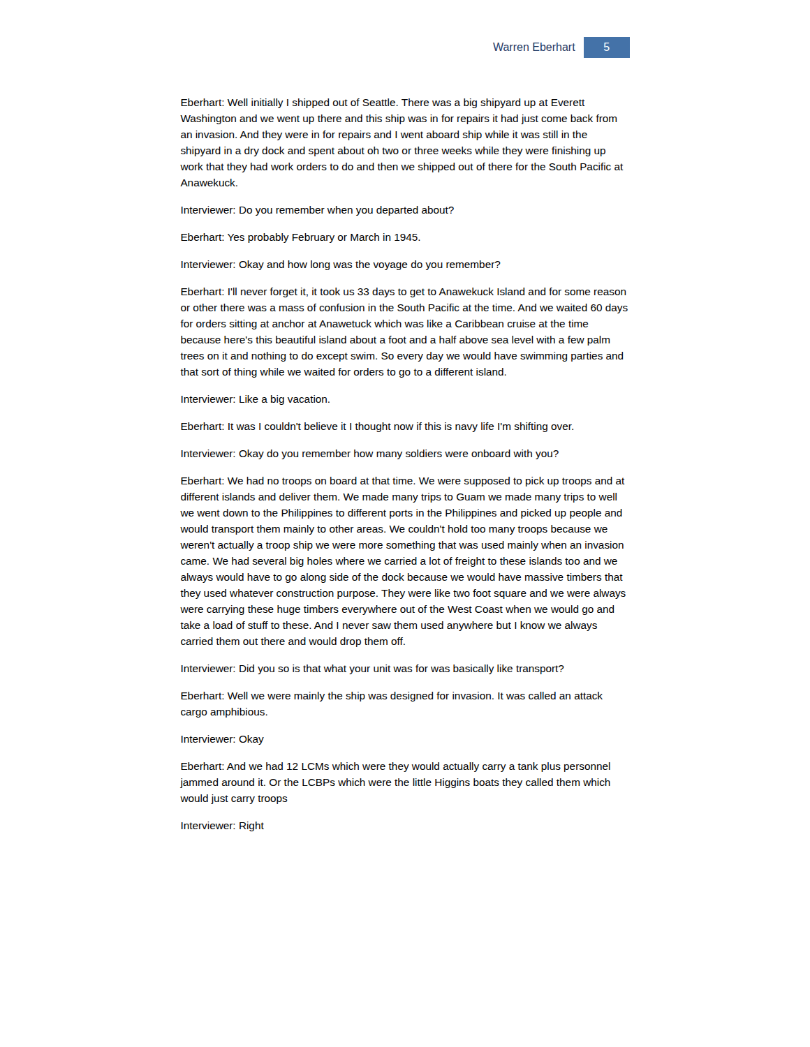Warren Eberhart
5
Eberhart: Well initially I shipped out of Seattle. There was a big shipyard up at Everett Washington and we went up there and this ship was in for repairs it had just come back from an invasion. And they were in for repairs and I went aboard ship while it was still in the shipyard in a dry dock and spent about oh two or three weeks while they were finishing up work that they had work orders to do and then we shipped out of there for the South Pacific at Anawekuck.
Interviewer: Do you remember when you departed about?
Eberhart: Yes probably February or March in 1945.
Interviewer: Okay and how long was the voyage do you remember?
Eberhart: I'll never forget it, it took us 33 days to get to Anawekuck Island and for some reason or other there was a mass of confusion in the South Pacific at the time. And we waited 60 days for orders sitting at anchor at Anawetuck which was like a Caribbean cruise at the time because here's this beautiful island about a foot and a half above sea level with a few palm trees on it and nothing to do except swim. So every day we would have swimming parties and that sort of thing while we waited for orders to go to a different island.
Interviewer: Like a big vacation.
Eberhart: It was I couldn't believe it I thought now if this is navy life I'm shifting over.
Interviewer: Okay do you remember how many soldiers were onboard with you?
Eberhart: We had no troops on board at that time. We were supposed to pick up troops and at different islands and deliver them. We made many trips to Guam we made many trips to well we went down to the Philippines to different ports in the Philippines and picked up people and would transport them mainly to other areas. We couldn't hold too many troops because we weren't actually a troop ship we were more something that was used mainly when an invasion came. We had several big holes where we carried a lot of freight to these islands too and we always would have to go along side of the dock because we would have massive timbers that they used whatever construction purpose. They were like two foot square and we were always were carrying these huge timbers everywhere out of the West Coast when we would go and take a load of stuff to these. And I never saw them used anywhere but I know we always carried them out there and would drop them off.
Interviewer: Did you so is that what your unit was for was basically like transport?
Eberhart: Well we were mainly the ship was designed for invasion. It was called an attack cargo amphibious.
Interviewer: Okay
Eberhart: And we had 12 LCMs which were they would actually carry a tank plus personnel jammed around it. Or the LCBPs which were the little Higgins boats they called them which would just carry troops
Interviewer: Right